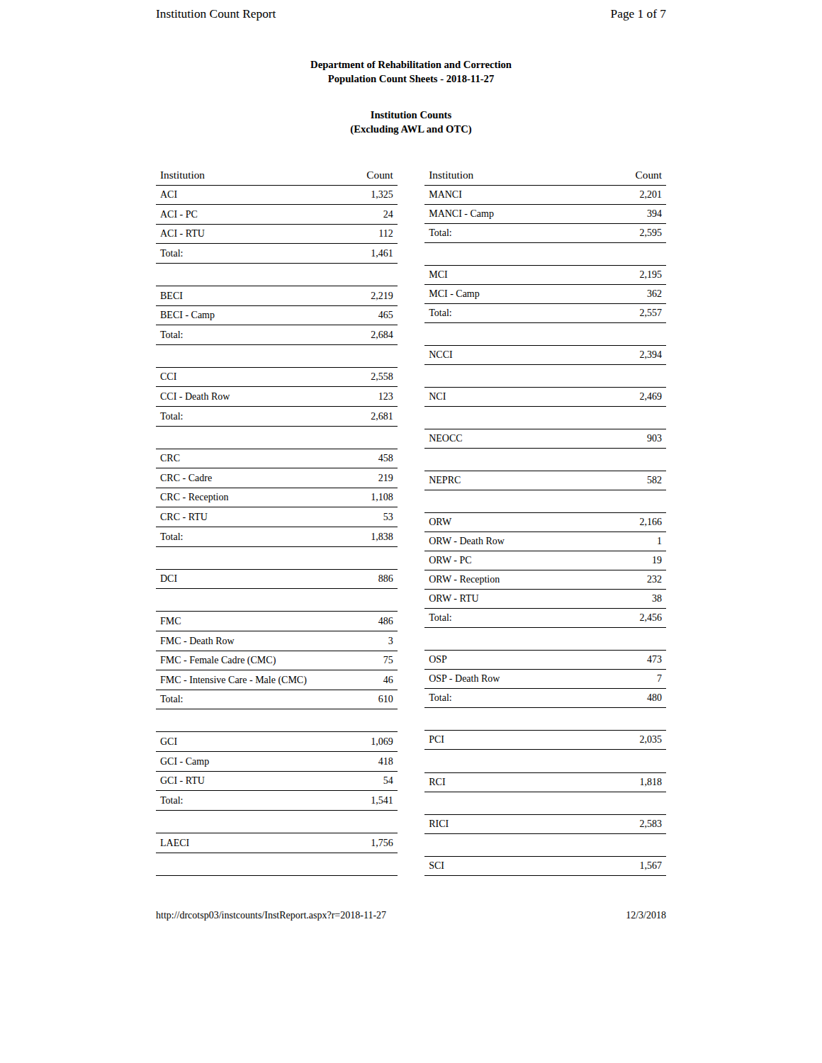Institution Count Report
Page 1 of 7
Department of Rehabilitation and Correction
Population Count Sheets - 2018-11-27
Institution Counts
(Excluding AWL and OTC)
| Institution | Count |
| --- | --- |
| ACI | 1,325 |
| ACI - PC | 24 |
| ACI - RTU | 112 |
| Total: | 1,461 |
| BECI | 2,219 |
| BECI - Camp | 465 |
| Total: | 2,684 |
| CCI | 2,558 |
| CCI - Death Row | 123 |
| Total: | 2,681 |
| CRC | 458 |
| CRC - Cadre | 219 |
| CRC - Reception | 1,108 |
| CRC - RTU | 53 |
| Total: | 1,838 |
| DCI | 886 |
| FMC | 486 |
| FMC - Death Row | 3 |
| FMC - Female Cadre (CMC) | 75 |
| FMC - Intensive Care - Male (CMC) | 46 |
| Total: | 610 |
| GCI | 1,069 |
| GCI - Camp | 418 |
| GCI - RTU | 54 |
| Total: | 1,541 |
| LAECI | 1,756 |
| Institution | Count |
| --- | --- |
| MANCI | 2,201 |
| MANCI - Camp | 394 |
| Total: | 2,595 |
| MCI | 2,195 |
| MCI - Camp | 362 |
| Total: | 2,557 |
| NCCI | 2,394 |
| NCI | 2,469 |
| NEOCC | 903 |
| NEPRC | 582 |
| ORW | 2,166 |
| ORW - Death Row | 1 |
| ORW - PC | 19 |
| ORW - Reception | 232 |
| ORW - RTU | 38 |
| Total: | 2,456 |
| OSP | 473 |
| OSP - Death Row | 7 |
| Total: | 480 |
| PCI | 2,035 |
| RCI | 1,818 |
| RICI | 2,583 |
| SCI | 1,567 |
http://drcotsp03/instcounts/InstReport.aspx?r=2018-11-27
12/3/2018